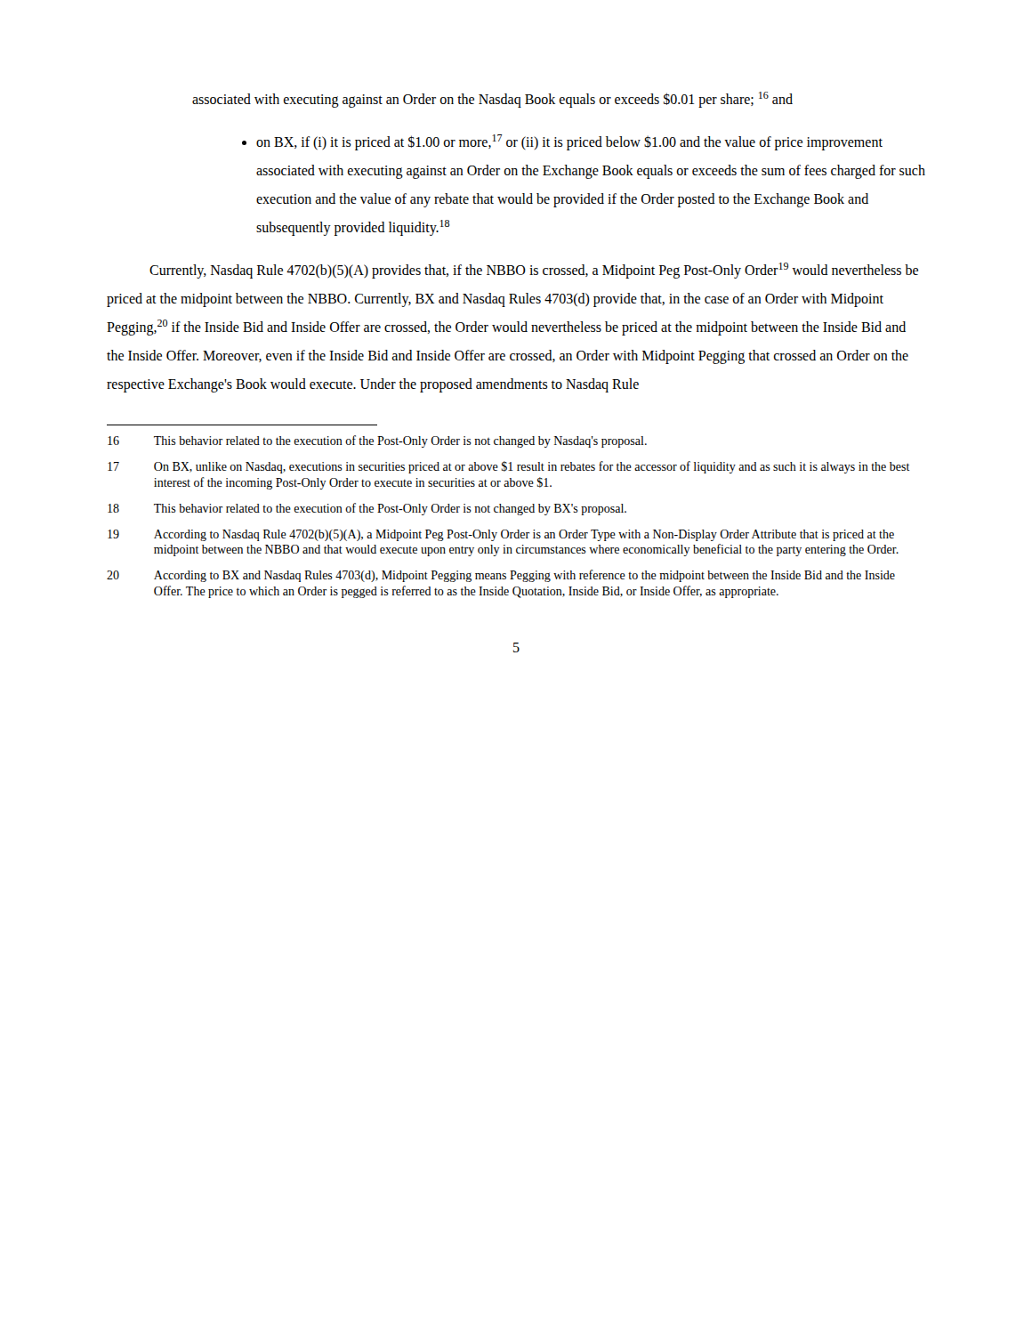associated with executing against an Order on the Nasdaq Book equals or exceeds $0.01 per share; 16 and
on BX, if (i) it is priced at $1.00 or more,17 or (ii) it is priced below $1.00 and the value of price improvement associated with executing against an Order on the Exchange Book equals or exceeds the sum of fees charged for such execution and the value of any rebate that would be provided if the Order posted to the Exchange Book and subsequently provided liquidity.18
Currently, Nasdaq Rule 4702(b)(5)(A) provides that, if the NBBO is crossed, a Midpoint Peg Post-Only Order19 would nevertheless be priced at the midpoint between the NBBO. Currently, BX and Nasdaq Rules 4703(d) provide that, in the case of an Order with Midpoint Pegging,20 if the Inside Bid and Inside Offer are crossed, the Order would nevertheless be priced at the midpoint between the Inside Bid and the Inside Offer. Moreover, even if the Inside Bid and Inside Offer are crossed, an Order with Midpoint Pegging that crossed an Order on the respective Exchange's Book would execute. Under the proposed amendments to Nasdaq Rule
16
This behavior related to the execution of the Post-Only Order is not changed by Nasdaq's proposal.
17
On BX, unlike on Nasdaq, executions in securities priced at or above $1 result in rebates for the accessor of liquidity and as such it is always in the best interest of the incoming Post-Only Order to execute in securities at or above $1.
18
This behavior related to the execution of the Post-Only Order is not changed by BX's proposal.
19
According to Nasdaq Rule 4702(b)(5)(A), a Midpoint Peg Post-Only Order is an Order Type with a Non-Display Order Attribute that is priced at the midpoint between the NBBO and that would execute upon entry only in circumstances where economically beneficial to the party entering the Order.
20
According to BX and Nasdaq Rules 4703(d), Midpoint Pegging means Pegging with reference to the midpoint between the Inside Bid and the Inside Offer. The price to which an Order is pegged is referred to as the Inside Quotation, Inside Bid, or Inside Offer, as appropriate.
5